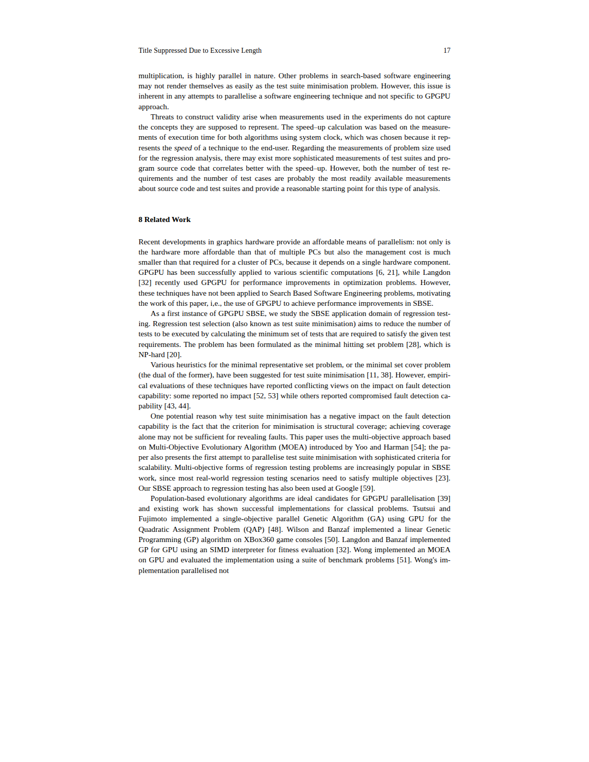Title Suppressed Due to Excessive Length 17
multiplication, is highly parallel in nature. Other problems in search-based software engineering may not render themselves as easily as the test suite minimisation problem. However, this issue is inherent in any attempts to parallelise a software engineering technique and not specific to GPGPU approach.
Threats to construct validity arise when measurements used in the experiments do not capture the concepts they are supposed to represent. The speed–up calculation was based on the measurements of execution time for both algorithms using system clock, which was chosen because it represents the speed of a technique to the end-user. Regarding the measurements of problem size used for the regression analysis, there may exist more sophisticated measurements of test suites and program source code that correlates better with the speed–up. However, both the number of test requirements and the number of test cases are probably the most readily available measurements about source code and test suites and provide a reasonable starting point for this type of analysis.
8 Related Work
Recent developments in graphics hardware provide an affordable means of parallelism: not only is the hardware more affordable than that of multiple PCs but also the management cost is much smaller than that required for a cluster of PCs, because it depends on a single hardware component. GPGPU has been successfully applied to various scientific computations [6, 21], while Langdon [32] recently used GPGPU for performance improvements in optimization problems. However, these techniques have not been applied to Search Based Software Engineering problems, motivating the work of this paper, i,e., the use of GPGPU to achieve performance improvements in SBSE.
As a first instance of GPGPU SBSE, we study the SBSE application domain of regression testing. Regression test selection (also known as test suite minimisation) aims to reduce the number of tests to be executed by calculating the minimum set of tests that are required to satisfy the given test requirements. The problem has been formulated as the minimal hitting set problem [28], which is NP-hard [20].
Various heuristics for the minimal representative set problem, or the minimal set cover problem (the dual of the former), have been suggested for test suite minimisation [11, 38]. However, empirical evaluations of these techniques have reported conflicting views on the impact on fault detection capability: some reported no impact [52, 53] while others reported compromised fault detection capability [43, 44].
One potential reason why test suite minimisation has a negative impact on the fault detection capability is the fact that the criterion for minimisation is structural coverage; achieving coverage alone may not be sufficient for revealing faults. This paper uses the multi-objective approach based on Multi-Objective Evolutionary Algorithm (MOEA) introduced by Yoo and Harman [54]; the paper also presents the first attempt to parallelise test suite minimisation with sophisticated criteria for scalability. Multi-objective forms of regression testing problems are increasingly popular in SBSE work, since most real-world regression testing scenarios need to satisfy multiple objectives [23]. Our SBSE approach to regression testing has also been used at Google [59].
Population-based evolutionary algorithms are ideal candidates for GPGPU parallelisation [39] and existing work has shown successful implementations for classical problems. Tsutsui and Fujimoto implemented a single-objective parallel Genetic Algorithm (GA) using GPU for the Quadratic Assignment Problem (QAP) [48]. Wilson and Banzaf implemented a linear Genetic Programming (GP) algorithm on XBox360 game consoles [50]. Langdon and Banzaf implemented GP for GPU using an SIMD interpreter for fitness evaluation [32]. Wong implemented an MOEA on GPU and evaluated the implementation using a suite of benchmark problems [51]. Wong's implementation parallelised not